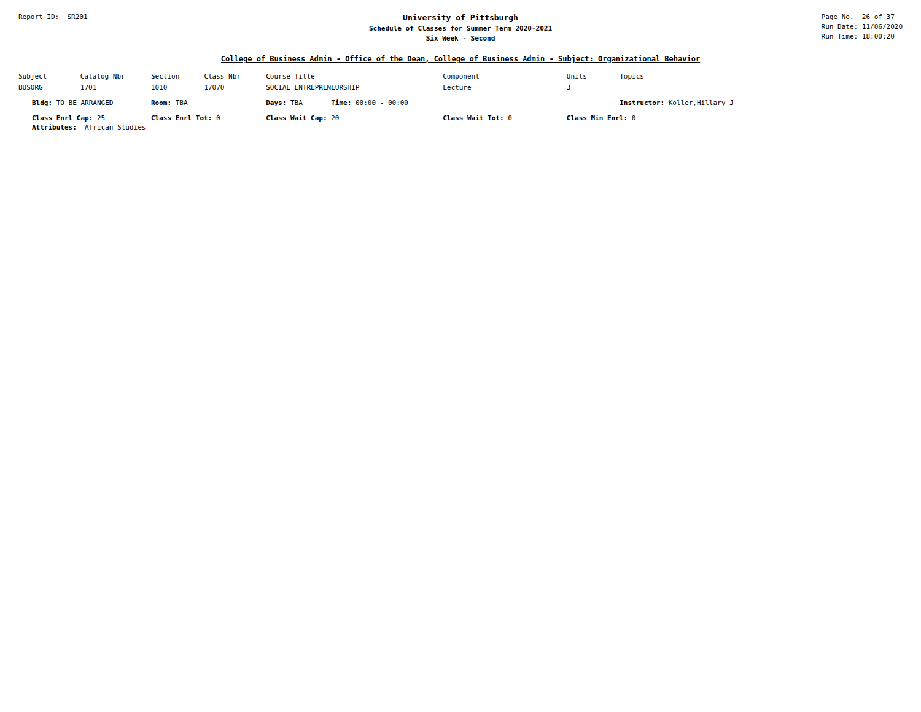Report ID: SR201
Page No. 26 of 37
Run Date: 11/06/2020
Run Time: 18:00:20
University of Pittsburgh
Schedule of Classes for Summer Term 2020-2021
Six Week - Second
College of Business Admin - Office of the Dean, College of Business Admin - Subject: Organizational Behavior
| Subject | Catalog Nbr | Section | Class Nbr | Course Title | Component | Units | Topics |
| --- | --- | --- | --- | --- | --- | --- | --- |
| BUSORG | 1701 | 1010 | 17070 | SOCIAL ENTREPRENEURSHIP | Lecture | 3 | |
| Bldg: TO BE ARRANGED | Room: TBA | Days: TBA Time: 00:00 - 00:00 | | | Instructor: Koller,Hillary J |
| Class Enrl Cap: 25 | Class Enrl Tot: 0 | Class Wait Cap: 20 | Class Wait Tot: 0 | Class Min Enrl: 0 |
| Attributes: African Studies |